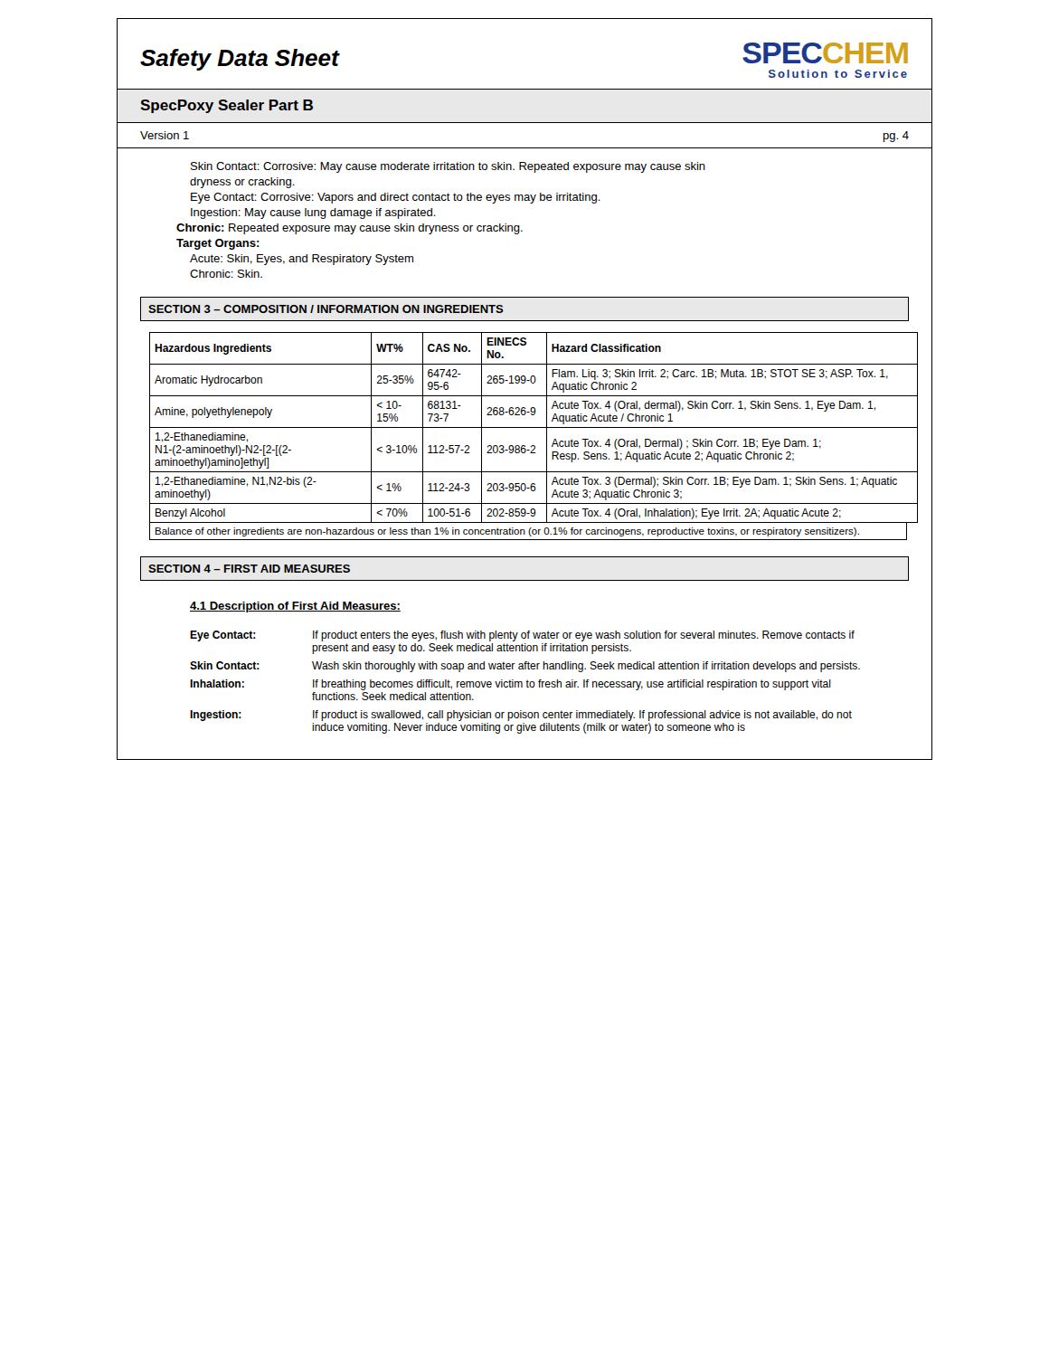Safety Data Sheet
SPEC CHEM
Solution to Service
SpecPoxy Sealer Part B
Version 1 pg. 4
Skin Contact: Corrosive: May cause moderate irritation to skin. Repeated exposure may cause skin
dryness or cracking.
Eye Contact: Corrosive: Vapors and direct contact to the eyes may be irritating.
Ingestion: May cause lung damage if aspirated.
Chronic: Repeated exposure may cause skin dryness or cracking.
Target Organs:
Acute: Skin, Eyes, and Respiratory System
Chronic: Skin.
SECTION 3 – COMPOSITION / INFORMATION ON INGREDIENTS
| Hazardous Ingredients | WT% | CAS No. | EINECS No. | Hazard Classification |
| --- | --- | --- | --- | --- |
| Aromatic Hydrocarbon | 25-35% | 64742-95-6 | 265-199-0 | Flam. Liq. 3; Skin Irrit. 2; Carc. 1B; Muta. 1B; STOT SE 3; ASP. Tox. 1, Aquatic Chronic 2 |
| Amine, polyethylenepoly | < 10-15% | 68131-73-7 | 268-626-9 | Acute Tox. 4 (Oral, dermal), Skin Corr. 1, Skin Sens. 1, Eye Dam. 1, Aquatic Acute / Chronic 1 |
| 1,2-Ethanediamine, N1-(2-aminoethyl)-N2-[2-[(2-aminoethyl)amino]ethyl] | < 3-10% | 112-57-2 | 203-986-2 | Acute Tox. 4 (Oral, Dermal) ; Skin Corr. 1B; Eye Dam. 1; Resp. Sens. 1; Aquatic Acute 2; Aquatic Chronic 2; |
| 1,2-Ethanediamine, N1,N2-bis (2-aminoethyl) | < 1% | 112-24-3 | 203-950-6 | Acute Tox. 3 (Dermal); Skin Corr. 1B; Eye Dam. 1; Skin Sens. 1; Aquatic Acute 3; Aquatic Chronic 3; |
| Benzyl Alcohol | < 70% | 100-51-6 | 202-859-9 | Acute Tox. 4 (Oral, Inhalation); Eye Irrit. 2A; Aquatic Acute 2; |
Balance of other ingredients are non-hazardous or less than 1% in concentration (or 0.1% for carcinogens, reproductive toxins, or respiratory sensitizers).
SECTION 4 – FIRST AID MEASURES
4.1 Description of First Aid Measures:
| Eye Contact: | If product enters the eyes, flush with plenty of water or eye wash solution for several minutes. Remove contacts if present and easy to do. Seek medical attention if irritation persists. |
| Skin Contact: | Wash skin thoroughly with soap and water after handling. Seek medical attention if irritation develops and persists. |
| Inhalation: | If breathing becomes difficult, remove victim to fresh air. If necessary, use artificial respiration to support vital functions. Seek medical attention. |
| Ingestion: | If product is swallowed, call physician or poison center immediately. If professional advice is not available, do not induce vomiting. Never induce vomiting or give dilutents (milk or water) to someone who is |